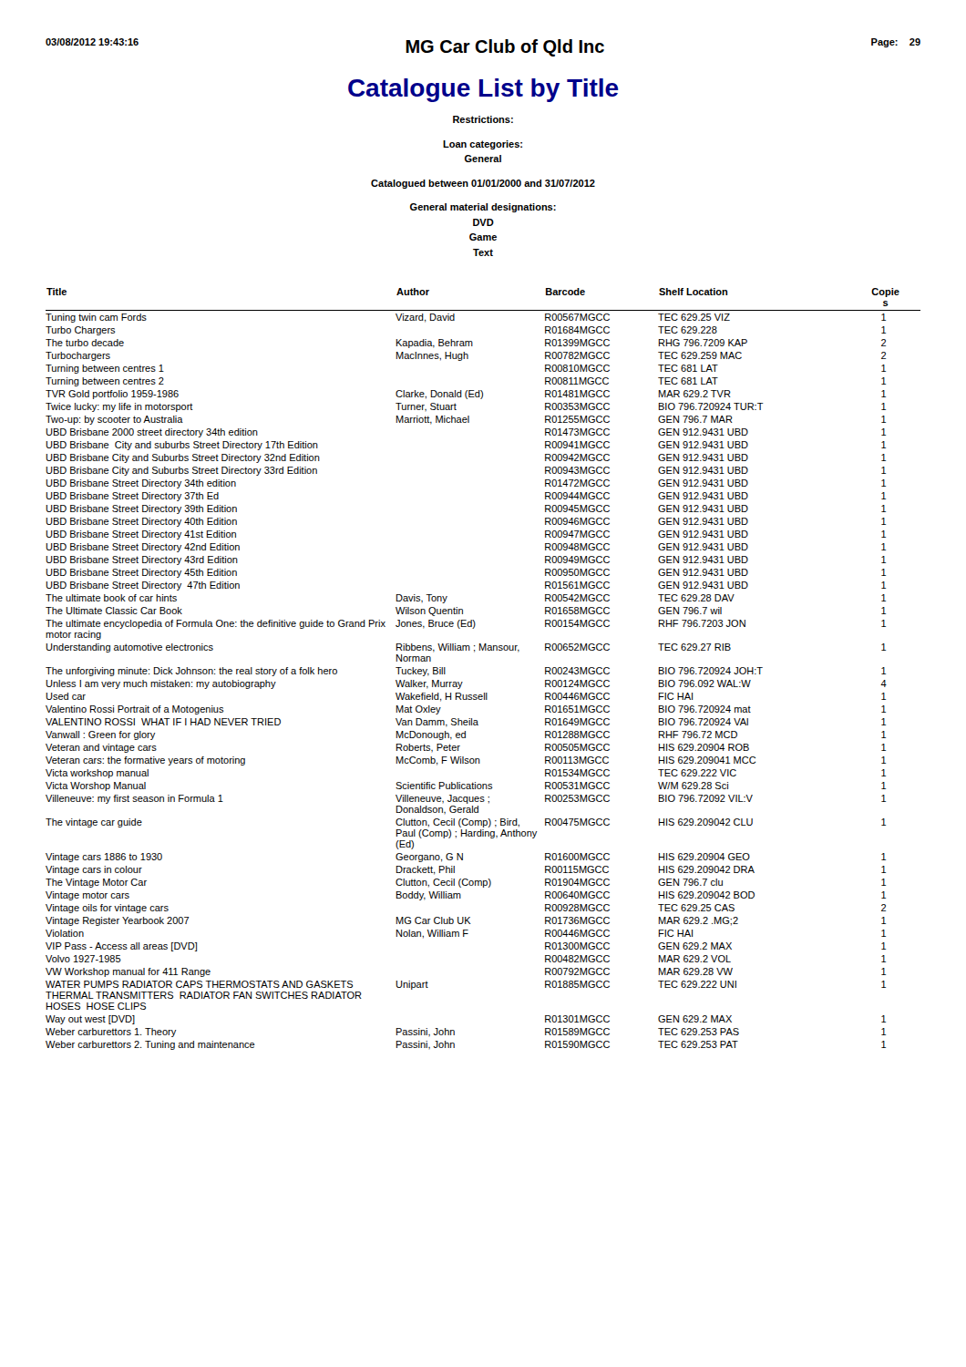03/08/2012 19:43:16
MG Car Club of Qld Inc
Page: 29
Catalogue List by Title
Restrictions:
Loan categories:
General
Catalogued between 01/01/2000 and 31/07/2012
General material designations:
DVD
Game
Text
| Title | Author | Barcode | Shelf Location | Copie s |
| --- | --- | --- | --- | --- |
| Tuning twin cam Fords | Vizard, David | R00567MGCC | TEC 629.25 VIZ | 1 |
| Turbo Chargers | | R01684MGCC | TEC 629.228 | 1 |
| The turbo decade | Kapadia, Behram | R01399MGCC | RHG 796.7209 KAP | 2 |
| Turbochargers | MacInnes, Hugh | R00782MGCC | TEC 629.259 MAC | 2 |
| Turning between centres 1 | | R00810MGCC | TEC 681 LAT | 1 |
| Turning between centres 2 | | R00811MGCC | TEC 681 LAT | 1 |
| TVR Gold portfolio 1959-1986 | Clarke, Donald (Ed) | R01481MGCC | MAR 629.2 TVR | 1 |
| Twice lucky: my life in motorsport | Turner, Stuart | R00353MGCC | BIO 796.720924 TUR:T | 1 |
| Two-up: by scooter to Australia | Marriott, Michael | R01255MGCC | GEN 796.7 MAR | 1 |
| UBD Brisbane 2000 street directory 34th edition | | R01473MGCC | GEN 912.9431 UBD | 1 |
| UBD Brisbane City and suburbs Street Directory 17th Edition | | R00941MGCC | GEN 912.9431 UBD | 1 |
| UBD Brisbane City and Suburbs Street Directory 32nd Edition | | R00942MGCC | GEN 912.9431 UBD | 1 |
| UBD Brisbane City and Suburbs Street Directory 33rd Edition | | R00943MGCC | GEN 912.9431 UBD | 1 |
| UBD Brisbane Street Directory 34th edition | | R01472MGCC | GEN 912.9431 UBD | 1 |
| UBD Brisbane Street Directory 37th Ed | | R00944MGCC | GEN 912.9431 UBD | 1 |
| UBD Brisbane Street Directory 39th Edition | | R00945MGCC | GEN 912.9431 UBD | 1 |
| UBD Brisbane Street Directory 40th Edition | | R00946MGCC | GEN 912.9431 UBD | 1 |
| UBD Brisbane Street Directory 41st Edition | | R00947MGCC | GEN 912.9431 UBD | 1 |
| UBD Brisbane Street Directory 42nd Edition | | R00948MGCC | GEN 912.9431 UBD | 1 |
| UBD Brisbane Street Directory 43rd Edition | | R00949MGCC | GEN 912.9431 UBD | 1 |
| UBD Brisbane Street Directory 45th Edition | | R00950MGCC | GEN 912.9431 UBD | 1 |
| UBD Brisbane Street Directory 47th Edition | | R01561MGCC | GEN 912.9431 UBD | 1 |
| The ultimate book of car hints | Davis, Tony | R00542MGCC | TEC 629.28 DAV | 1 |
| The Ultimate Classic Car Book | Wilson Quentin | R01658MGCC | GEN 796.7 wil | 1 |
| The ultimate encyclopedia of Formula One: the definitive guide to Grand Prix motor racing | Jones, Bruce (Ed) | R00154MGCC | RHF 796.7203 JON | 1 |
| Understanding automotive electronics | Ribbens, William ; Mansour, Norman | R00652MGCC | TEC 629.27 RIB | 1 |
| The unforgiving minute: Dick Johnson: the real story of a folk hero | Tuckey, Bill | R00243MGCC | BIO 796.720924 JOH:T | 1 |
| Unless I am very much mistaken: my autobiography | Walker, Murray | R00124MGCC | BIO 796.092 WAL:W | 4 |
| Used car | Wakefield, H Russell | R00446MGCC | FIC HAI | 1 |
| Valentino Rossi Portrait of a Motogenius | Mat Oxley | R01651MGCC | BIO 796.720924 mat | 1 |
| VALENTINO ROSSI WHAT IF I HAD NEVER TRIED | Van Damm, Sheila | R01649MGCC | BIO 796.720924 VAl | 1 |
| Vanwall : Green for glory | McDonough, ed | R01288MGCC | RHF 796.72 MCD | 1 |
| Veteran and vintage cars | Roberts, Peter | R00505MGCC | HIS 629.20904 ROB | 1 |
| Veteran cars: the formative years of motoring | McComb, F Wilson | R00113MGCC | HIS 629.209041 MCC | 1 |
| Victa workshop manual | | R01534MGCC | TEC 629.222 VIC | 1 |
| Victa Worshop Manual | Scientific Publications | R00531MGCC | W/M 629.28 Sci | 1 |
| Villeneuve: my first season in Formula 1 | Villeneuve, Jacques ; Donaldson, Gerald | R00253MGCC | BIO 796.72092 VIL:V | 1 |
| The vintage car guide | Clutton, Cecil (Comp) ; Bird, Paul (Comp) ; Harding, Anthony (Ed) | R00475MGCC | HIS 629.209042 CLU | 1 |
| Vintage cars 1886 to 1930 | Georgano, G N | R01600MGCC | HIS 629.20904 GEO | 1 |
| Vintage cars in colour | Drackett, Phil | R00115MGCC | HIS 629.209042 DRA | 1 |
| The Vintage Motor Car | Clutton, Cecil (Comp) | R01904MGCC | GEN 796.7 clu | 1 |
| Vintage motor cars | Boddy, William | R00640MGCC | HIS 629.209042 BOD | 1 |
| Vintage oils for vintage cars | | R00928MGCC | TEC 629.25 CAS | 2 |
| Vintage Register Yearbook 2007 | MG Car Club UK | R01736MGCC | MAR 629.2 .MG;2 | 1 |
| Violation | Nolan, William F | R00446MGCC | FIC HAI | 1 |
| VIP Pass - Access all areas [DVD] | | R01300MGCC | GEN 629.2 MAX | 1 |
| Volvo 1927-1985 | | R00482MGCC | MAR 629.2 VOL | 1 |
| VW Workshop manual for 411 Range | | R00792MGCC | MAR 629.28 VW | 1 |
| WATER PUMPS RADIATOR CAPS THERMOSTATS AND GASKETS THERMAL TRANSMITTERS RADIATOR FAN SWITCHES RADIATOR HOSES HOSE CLIPS | Unipart | R01885MGCC | TEC 629.222 UNI | 1 |
| Way out west [DVD] | | R01301MGCC | GEN 629.2 MAX | 1 |
| Weber carburettors 1. Theory | Passini, John | R01589MGCC | TEC 629.253 PAS | 1 |
| Weber carburettors 2. Tuning and maintenance | Passini, John | R01590MGCC | TEC 629.253 PAT | 1 |